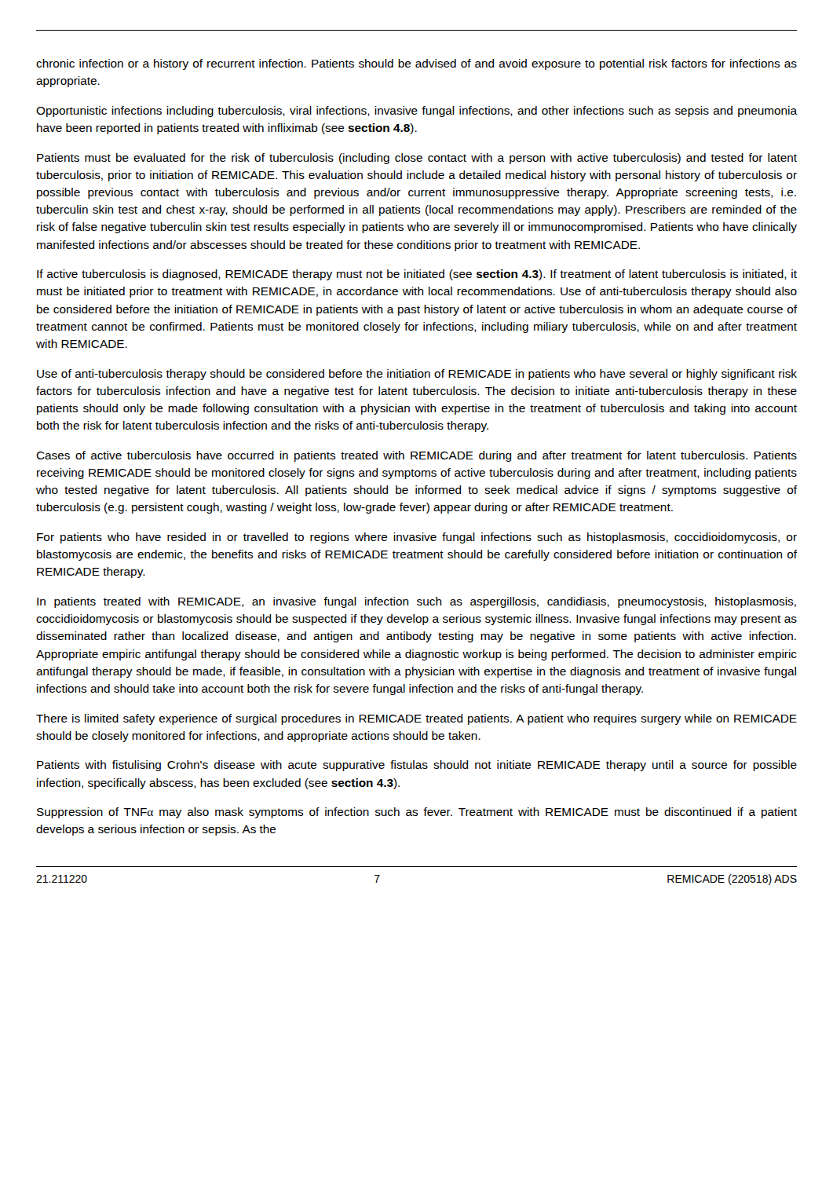chronic infection or a history of recurrent infection. Patients should be advised of and avoid exposure to potential risk factors for infections as appropriate.
Opportunistic infections including tuberculosis, viral infections, invasive fungal infections, and other infections such as sepsis and pneumonia have been reported in patients treated with infliximab (see section 4.8).
Patients must be evaluated for the risk of tuberculosis (including close contact with a person with active tuberculosis) and tested for latent tuberculosis, prior to initiation of REMICADE. This evaluation should include a detailed medical history with personal history of tuberculosis or possible previous contact with tuberculosis and previous and/or current immunosuppressive therapy. Appropriate screening tests, i.e. tuberculin skin test and chest x-ray, should be performed in all patients (local recommendations may apply). Prescribers are reminded of the risk of false negative tuberculin skin test results especially in patients who are severely ill or immunocompromised. Patients who have clinically manifested infections and/or abscesses should be treated for these conditions prior to treatment with REMICADE.
If active tuberculosis is diagnosed, REMICADE therapy must not be initiated (see section 4.3). If treatment of latent tuberculosis is initiated, it must be initiated prior to treatment with REMICADE, in accordance with local recommendations. Use of anti-tuberculosis therapy should also be considered before the initiation of REMICADE in patients with a past history of latent or active tuberculosis in whom an adequate course of treatment cannot be confirmed. Patients must be monitored closely for infections, including miliary tuberculosis, while on and after treatment with REMICADE.
Use of anti-tuberculosis therapy should be considered before the initiation of REMICADE in patients who have several or highly significant risk factors for tuberculosis infection and have a negative test for latent tuberculosis. The decision to initiate anti-tuberculosis therapy in these patients should only be made following consultation with a physician with expertise in the treatment of tuberculosis and taking into account both the risk for latent tuberculosis infection and the risks of anti-tuberculosis therapy.
Cases of active tuberculosis have occurred in patients treated with REMICADE during and after treatment for latent tuberculosis. Patients receiving REMICADE should be monitored closely for signs and symptoms of active tuberculosis during and after treatment, including patients who tested negative for latent tuberculosis. All patients should be informed to seek medical advice if signs / symptoms suggestive of tuberculosis (e.g. persistent cough, wasting / weight loss, low-grade fever) appear during or after REMICADE treatment.
For patients who have resided in or travelled to regions where invasive fungal infections such as histoplasmosis, coccidioidomycosis, or blastomycosis are endemic, the benefits and risks of REMICADE treatment should be carefully considered before initiation or continuation of REMICADE therapy.
In patients treated with REMICADE, an invasive fungal infection such as aspergillosis, candidiasis, pneumocystosis, histoplasmosis, coccidioidomycosis or blastomycosis should be suspected if they develop a serious systemic illness. Invasive fungal infections may present as disseminated rather than localized disease, and antigen and antibody testing may be negative in some patients with active infection. Appropriate empiric antifungal therapy should be considered while a diagnostic workup is being performed. The decision to administer empiric antifungal therapy should be made, if feasible, in consultation with a physician with expertise in the diagnosis and treatment of invasive fungal infections and should take into account both the risk for severe fungal infection and the risks of anti-fungal therapy.
There is limited safety experience of surgical procedures in REMICADE treated patients. A patient who requires surgery while on REMICADE should be closely monitored for infections, and appropriate actions should be taken.
Patients with fistulising Crohn's disease with acute suppurative fistulas should not initiate REMICADE therapy until a source for possible infection, specifically abscess, has been excluded (see section 4.3).
Suppression of TNFα may also mask symptoms of infection such as fever. Treatment with REMICADE must be discontinued if a patient develops a serious infection or sepsis. As the
21.211220 7 REMICADE (220518) ADS